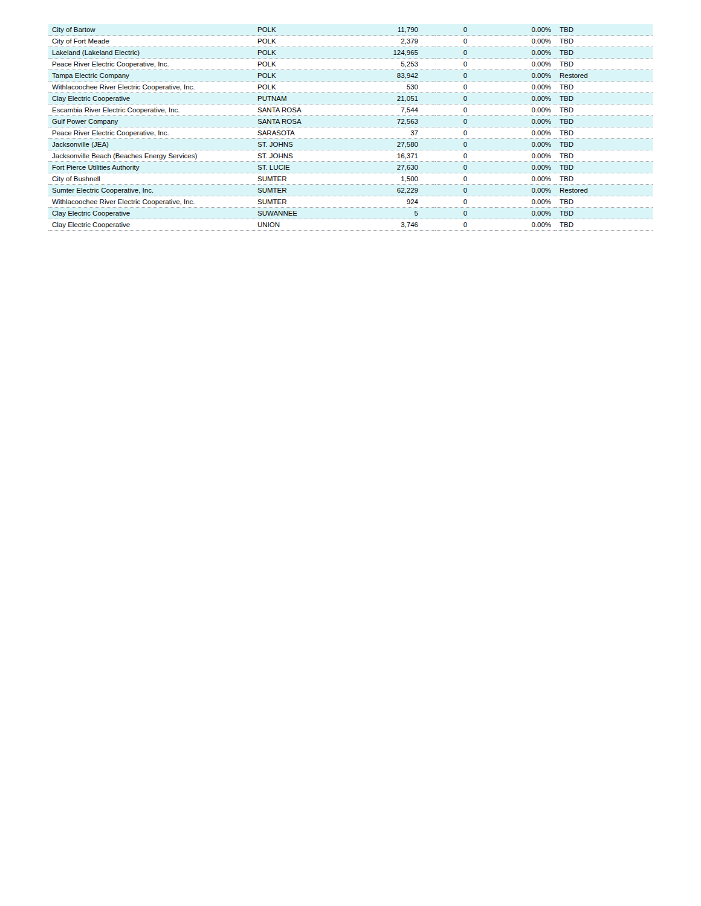| City of Bartow | POLK | 11,790 | 0 | 0.00% | TBD |
| City of Fort Meade | POLK | 2,379 | 0 | 0.00% | TBD |
| Lakeland (Lakeland Electric) | POLK | 124,965 | 0 | 0.00% | TBD |
| Peace River Electric Cooperative, Inc. | POLK | 5,253 | 0 | 0.00% | TBD |
| Tampa Electric Company | POLK | 83,942 | 0 | 0.00% | Restored |
| Withlacoochee River Electric Cooperative, Inc. | POLK | 530 | 0 | 0.00% | TBD |
| Clay Electric Cooperative | PUTNAM | 21,051 | 0 | 0.00% | TBD |
| Escambia River Electric Cooperative, Inc. | SANTA ROSA | 7,544 | 0 | 0.00% | TBD |
| Gulf Power Company | SANTA ROSA | 72,563 | 0 | 0.00% | TBD |
| Peace River Electric Cooperative, Inc. | SARASOTA | 37 | 0 | 0.00% | TBD |
| Jacksonville (JEA) | ST. JOHNS | 27,580 | 0 | 0.00% | TBD |
| Jacksonville Beach (Beaches Energy Services) | ST. JOHNS | 16,371 | 0 | 0.00% | TBD |
| Fort Pierce Utilities Authority | ST. LUCIE | 27,630 | 0 | 0.00% | TBD |
| City of Bushnell | SUMTER | 1,500 | 0 | 0.00% | TBD |
| Sumter Electric Cooperative, Inc. | SUMTER | 62,229 | 0 | 0.00% | Restored |
| Withlacoochee River Electric Cooperative, Inc. | SUMTER | 924 | 0 | 0.00% | TBD |
| Clay Electric Cooperative | SUWANNEE | 5 | 0 | 0.00% | TBD |
| Clay Electric Cooperative | UNION | 3,746 | 0 | 0.00% | TBD |